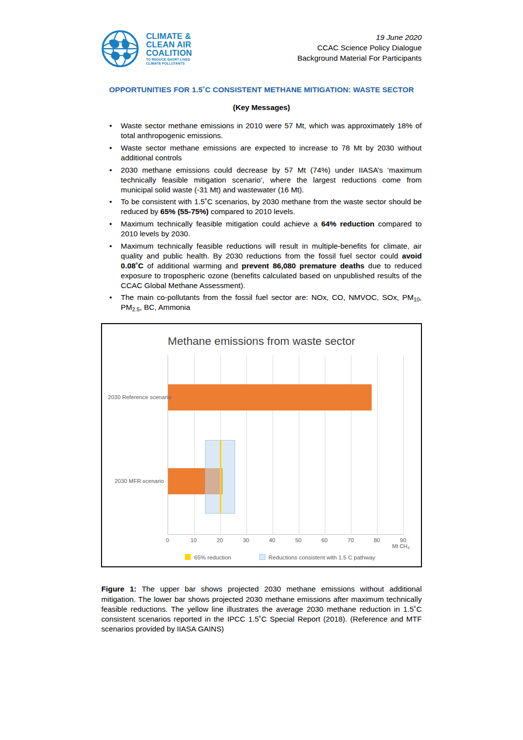CLIMATE &
CLEAN AIR
COALITION
TO REDUCE SHORT-LIVED
CLIMATE POLLUTANTS
19 June 2020
CCAC Science Policy Dialogue
Background Material For Participants
OPPORTUNITIES FOR 1.5˚C CONSISTENT METHANE MITIGATION: WASTE SECTOR
(Key Messages)
Waste sector methane emissions in 2010 were 57 Mt, which was approximately 18% of total anthropogenic emissions.
Waste sector methane emissions are expected to increase to 78 Mt by 2030 without additional controls
2030 methane emissions could decrease by 57 Mt (74%) under IIASA’s ‘maximum technically feasible mitigation scenario’, where the largest reductions come from municipal solid waste (-31 Mt) and wastewater (16 Mt).
To be consistent with 1.5˚C scenarios, by 2030 methane from the waste sector should be reduced by 65% (55-75%) compared to 2010 levels.
Maximum technically feasible mitigation could achieve a 64% reduction compared to 2010 levels by 2030.
Maximum technically feasible reductions will result in multiple-benefits for climate, air quality and public health. By 2030 reductions from the fossil fuel sector could avoid 0.08˚C of additional warming and prevent 86,080 premature deaths due to reduced exposure to tropospheric ozone (benefits calculated based on unpublished results of the CCAC Global Methane Assessment).
The main co-pollutants from the fossil fuel sector are: NOx, CO, NMVOC, SOx, PM10, PM2.5, BC, Ammonia
Methane emissions from waste sector
2030 Reference scenario
2030 MFR scenario
0 10 20 30 40 50 60 70 80 90 Mt CH4
65% reduction
Reductions consistent with 1.5 C pathway
Figure 1: The upper bar shows projected 2030 methane emissions without additional mitigation. The lower bar shows projected 2030 methane emissions after maximum technically feasible reductions. The yellow line illustrates the average 2030 methane reduction in 1.5˚C consistent scenarios reported in the IPCC 1.5˚C Special Report (2018). (Reference and MTF scenarios provided by IIASA GAINS)